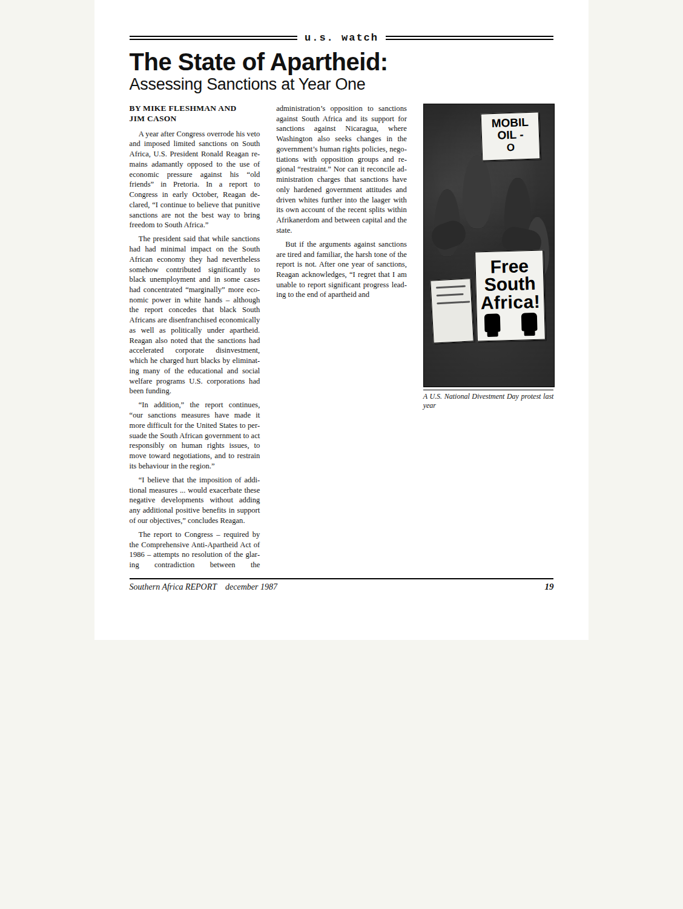u.s. watch
The State of Apartheid:
Assessing Sanctions at Year One
BY MIKE FLESHMAN AND
JIM CASON
A year after Congress overrode his veto and imposed limited sanctions on South Africa, U.S. President Ronald Reagan remains adamantly opposed to the use of economic pressure against his “old friends” in Pretoria. In a report to Congress in early October, Reagan declared, “I continue to believe that punitive sanctions are not the best way to bring freedom to South Africa.”
The president said that while sanctions had had minimal impact on the South African economy they had nevertheless somehow contributed significantly to black unemployment and in some cases had concentrated “marginally” more economic power in white hands – although the report concedes that black South Africans are disenfranchised economically as well as politically under apartheid. Reagan also noted that the sanctions had accelerated corporate disinvestment, which he charged hurt blacks by eliminating many of the educational and social welfare programs U.S. corporations had been funding.
“In addition,” the report continues, “our sanctions measures have made it more difficult for the United States to persuade the South African government to act responsibly on human rights issues, to move toward negotiations, and to restrain its behaviour in the region.”
“I believe that the imposition of additional measures ... would exacerbate these negative developments without adding any additional positive benefits in support of our objectives,” concludes Reagan.
The report to Congress – required by the Comprehensive Anti-Apartheid Act of 1986 – attempts no resolution of the glaring contradiction between the administration’s opposition to sanctions against South Africa and its support for sanctions against Nicaragua, where Washington also seeks changes in the government’s human rights policies, negotiations with opposition groups and regional “restraint.” Nor can it reconcile administration charges that sanctions have only hardened government attitudes and driven whites further into the laager with its own account of the recent splits within Afrikanerdom and between capital and the state.
But if the arguments against sanctions are tired and familiar, the harsh tone of the report is not. After one year of sanctions, Reagan acknowledges, “I regret that I am unable to report significant progress leading to the end of apartheid and
MOBIL OIL -
O
Free
South
Africa!
David Vita/Africa News
A U.S. National Divestment Day protest last year
Southern Africa REPORT december 1987
19